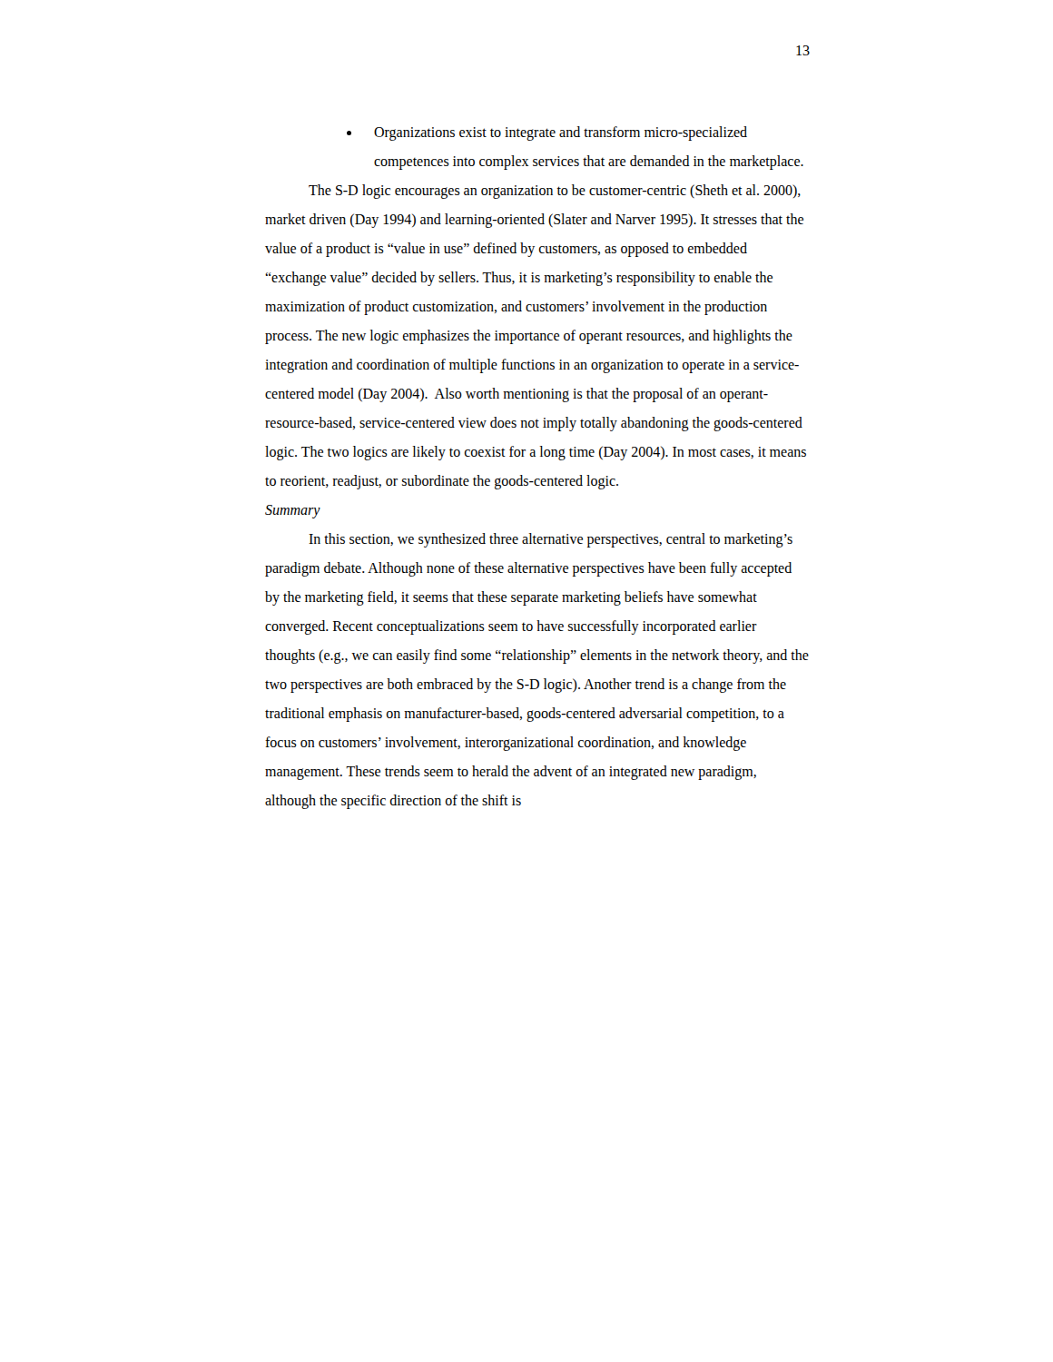13
Organizations exist to integrate and transform micro-specialized competences into complex services that are demanded in the marketplace.
The S-D logic encourages an organization to be customer-centric (Sheth et al. 2000), market driven (Day 1994) and learning-oriented (Slater and Narver 1995). It stresses that the value of a product is “value in use” defined by customers, as opposed to embedded “exchange value” decided by sellers. Thus, it is marketing’s responsibility to enable the maximization of product customization, and customers’ involvement in the production process. The new logic emphasizes the importance of operant resources, and highlights the integration and coordination of multiple functions in an organization to operate in a service-centered model (Day 2004). Also worth mentioning is that the proposal of an operant-resource-based, service-centered view does not imply totally abandoning the goods-centered logic. The two logics are likely to coexist for a long time (Day 2004). In most cases, it means to reorient, readjust, or subordinate the goods-centered logic.
Summary
In this section, we synthesized three alternative perspectives, central to marketing’s paradigm debate. Although none of these alternative perspectives have been fully accepted by the marketing field, it seems that these separate marketing beliefs have somewhat converged. Recent conceptualizations seem to have successfully incorporated earlier thoughts (e.g., we can easily find some “relationship” elements in the network theory, and the two perspectives are both embraced by the S-D logic). Another trend is a change from the traditional emphasis on manufacturer-based, goods-centered adversarial competition, to a focus on customers’ involvement, interorganizational coordination, and knowledge management. These trends seem to herald the advent of an integrated new paradigm, although the specific direction of the shift is